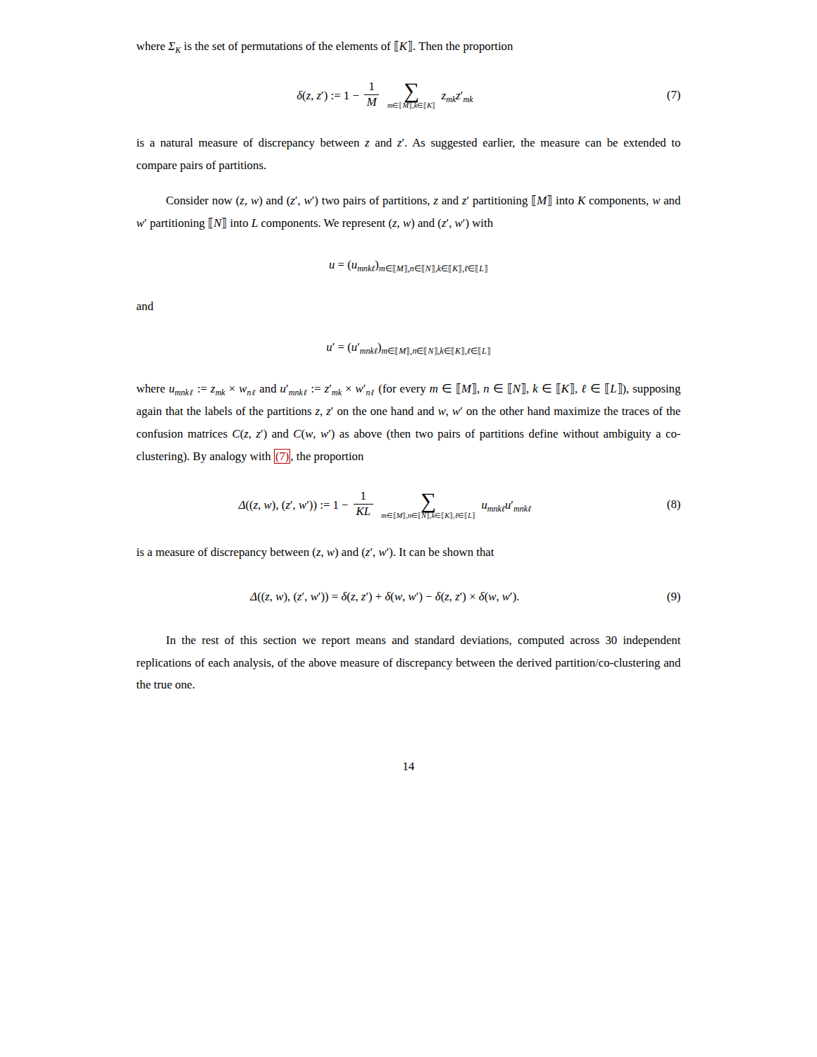where ΣK is the set of permutations of the elements of ⟦K⟧. Then the proportion
δ(z, z′) := 1 − 1 M ∑m∈⟦M⟧,k∈⟦K⟧ zmkz′mk
(7)
is a natural measure of discrepancy between z and z′. As suggested earlier, the measure can be extended to compare pairs of partitions.
Consider now (z, w) and (z′, w′) two pairs of partitions, z and z′ partitioning ⟦M⟧ into K components, w and w′ partitioning ⟦N⟧ into L components. We represent (z, w) and (z′, w′) with
u = (umnkℓ)m∈⟦M⟧,n∈⟦N⟧,k∈⟦K⟧,ℓ∈⟦L⟧
and
u′ = (u′mnkℓ)m∈⟦M⟧,n∈⟦N⟧,k∈⟦K⟧,ℓ∈⟦L⟧
where umnkℓ := zmk × wnℓ and u′mnkℓ := z′mk × w′nℓ (for every m ∈ ⟦M⟧, n ∈ ⟦N⟧, k ∈ ⟦K⟧, ℓ ∈ ⟦L⟧), supposing again that the labels of the partitions z, z′ on the one hand and w, w′ on the other hand maximize the traces of the confusion matrices C(z, z′) and C(w, w′) as above (then two pairs of partitions define without ambiguity a co-clustering). By analogy with (7), the proportion
Δ((z, w), (z′, w′)) := 1 − 1 KL ∑m∈⟦M⟧,n∈⟦N⟧,k∈⟦K⟧,ℓ∈⟦L⟧ umnkℓu′mnkℓ
(8)
is a measure of discrepancy between (z, w) and (z′, w′). It can be shown that
Δ((z, w), (z′, w′)) = δ(z, z′) + δ(w, w′) − δ(z, z′) × δ(w, w′).
(9)
In the rest of this section we report means and standard deviations, computed across 30 independent replications of each analysis, of the above measure of discrepancy between the derived partition/co-clustering and the true one.
14